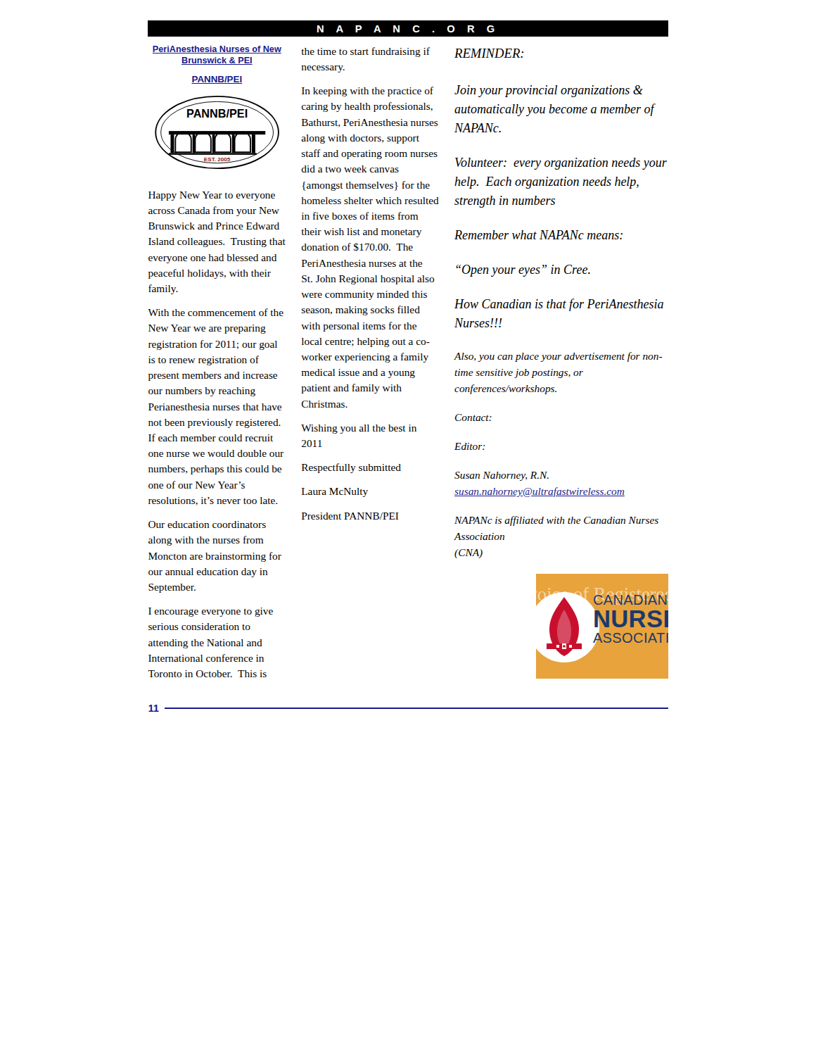N A P A N C . O R G
PeriAnesthesia Nurses of New Brunswick & PEI
PANNB/PEI
PANNB/PEI EST. 2005
Happy New Year to everyone across Canada from your New Brunswick and Prince Edward Island colleagues. Trusting that everyone one had blessed and peaceful holidays, with their family.
With the commencement of the New Year we are preparing registration for 2011; our goal is to renew registration of present members and increase our numbers by reaching Perianesthesia nurses that have not been previously registered. If each member could recruit one nurse we would double our numbers, perhaps this could be one of our New Year’s resolutions, it’s never too late.
Our education coordinators along with the nurses from Moncton are brainstorming for our annual education day in September.
I encourage everyone to give serious consideration to attending the National and International conference in Toronto in October. This is
the time to start fundraising if necessary.
In keeping with the practice of caring by health professionals, Bathurst, PeriAnesthesia nurses along with doctors, support staff and operating room nurses did a two week canvas {amongst themselves} for the homeless shelter which resulted in five boxes of items from their wish list and monetary donation of $170.00. The PeriAnesthesia nurses at the St. John Regional hospital also were community minded this season, making socks filled with personal items for the local centre; helping out a co-worker experiencing a family medical issue and a young patient and family with Christmas.
Wishing you all the best in 2011
Respectfully submitted
Laura McNulty
President PANNB/PEI
REMINDER:
Join your provincial organizations & automatically you become a member of NAPANc.
Volunteer: every organization needs your help. Each organization needs help, strength in numbers
Remember what NAPANc means:
“Open your eyes” in Cree.
How Canadian is that for PeriAnesthesia Nurses!!!
Also, you can place your advertisement for non-time sensitive job postings, or conferences/workshops.
Contact:
Editor:
Susan Nahorney, R.N.
susan.nahorney@ultrafastwireless.com
NAPANc is affiliated with the Canadian Nurses Association
(CNA)
National voice of Registered Nurse
CANADIAN
NURSES
ASSOCIATION
11